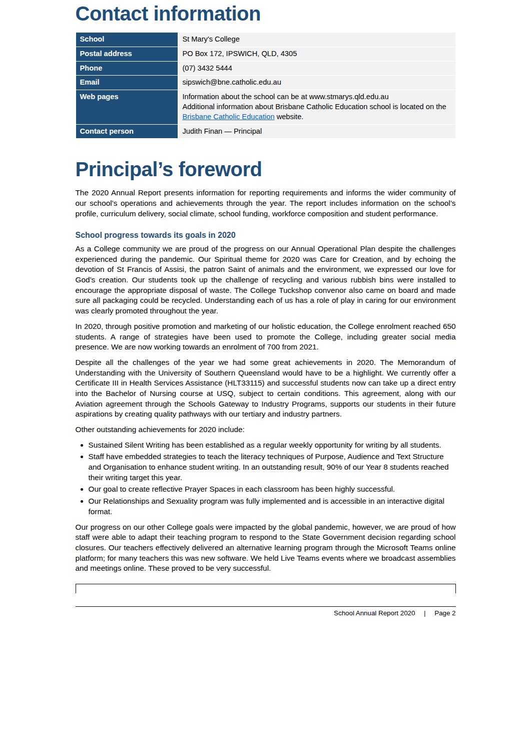Contact information
| School | St Mary's College |
| Postal address | PO Box 172, IPSWICH, QLD, 4305 |
| Phone | (07) 3432 5444 |
| Email | sipswich@bne.catholic.edu.au |
| Web pages | Information about the school can be at www.stmarys.qld.edu.au Additional information about Brisbane Catholic Education school is located on the Brisbane Catholic Education website. |
| Contact person | Judith Finan — Principal |
Principal’s foreword
The 2020 Annual Report presents information for reporting requirements and informs the wider community of our school’s operations and achievements through the year. The report includes information on the school’s profile, curriculum delivery, social climate, school funding, workforce composition and student performance.
School progress towards its goals in 2020
As a College community we are proud of the progress on our Annual Operational Plan despite the challenges experienced during the pandemic. Our Spiritual theme for 2020 was Care for Creation, and by echoing the devotion of St Francis of Assisi, the patron Saint of animals and the environment, we expressed our love for God’s creation. Our students took up the challenge of recycling and various rubbish bins were installed to encourage the appropriate disposal of waste. The College Tuckshop convenor also came on board and made sure all packaging could be recycled. Understanding each of us has a role of play in caring for our environment was clearly promoted throughout the year.
In 2020, through positive promotion and marketing of our holistic education, the College enrolment reached 650 students. A range of strategies have been used to promote the College, including greater social media presence. We are now working towards an enrolment of 700 from 2021.
Despite all the challenges of the year we had some great achievements in 2020. The Memorandum of Understanding with the University of Southern Queensland would have to be a highlight. We currently offer a Certificate III in Health Services Assistance (HLT33115) and successful students now can take up a direct entry into the Bachelor of Nursing course at USQ, subject to certain conditions. This agreement, along with our Aviation agreement through the Schools Gateway to Industry Programs, supports our students in their future aspirations by creating quality pathways with our tertiary and industry partners.
Other outstanding achievements for 2020 include:
Sustained Silent Writing has been established as a regular weekly opportunity for writing by all students.
Staff have embedded strategies to teach the literacy techniques of Purpose, Audience and Text Structure and Organisation to enhance student writing. In an outstanding result, 90% of our Year 8 students reached their writing target this year.
Our goal to create reflective Prayer Spaces in each classroom has been highly successful.
Our Relationships and Sexuality program was fully implemented and is accessible in an interactive digital format.
Our progress on our other College goals were impacted by the global pandemic, however, we are proud of how staff were able to adapt their teaching program to respond to the State Government decision regarding school closures. Our teachers effectively delivered an alternative learning program through the Microsoft Teams online platform; for many teachers this was new software. We held Live Teams events where we broadcast assemblies and meetings online. These proved to be very successful.
School Annual Report 2020 | Page 2